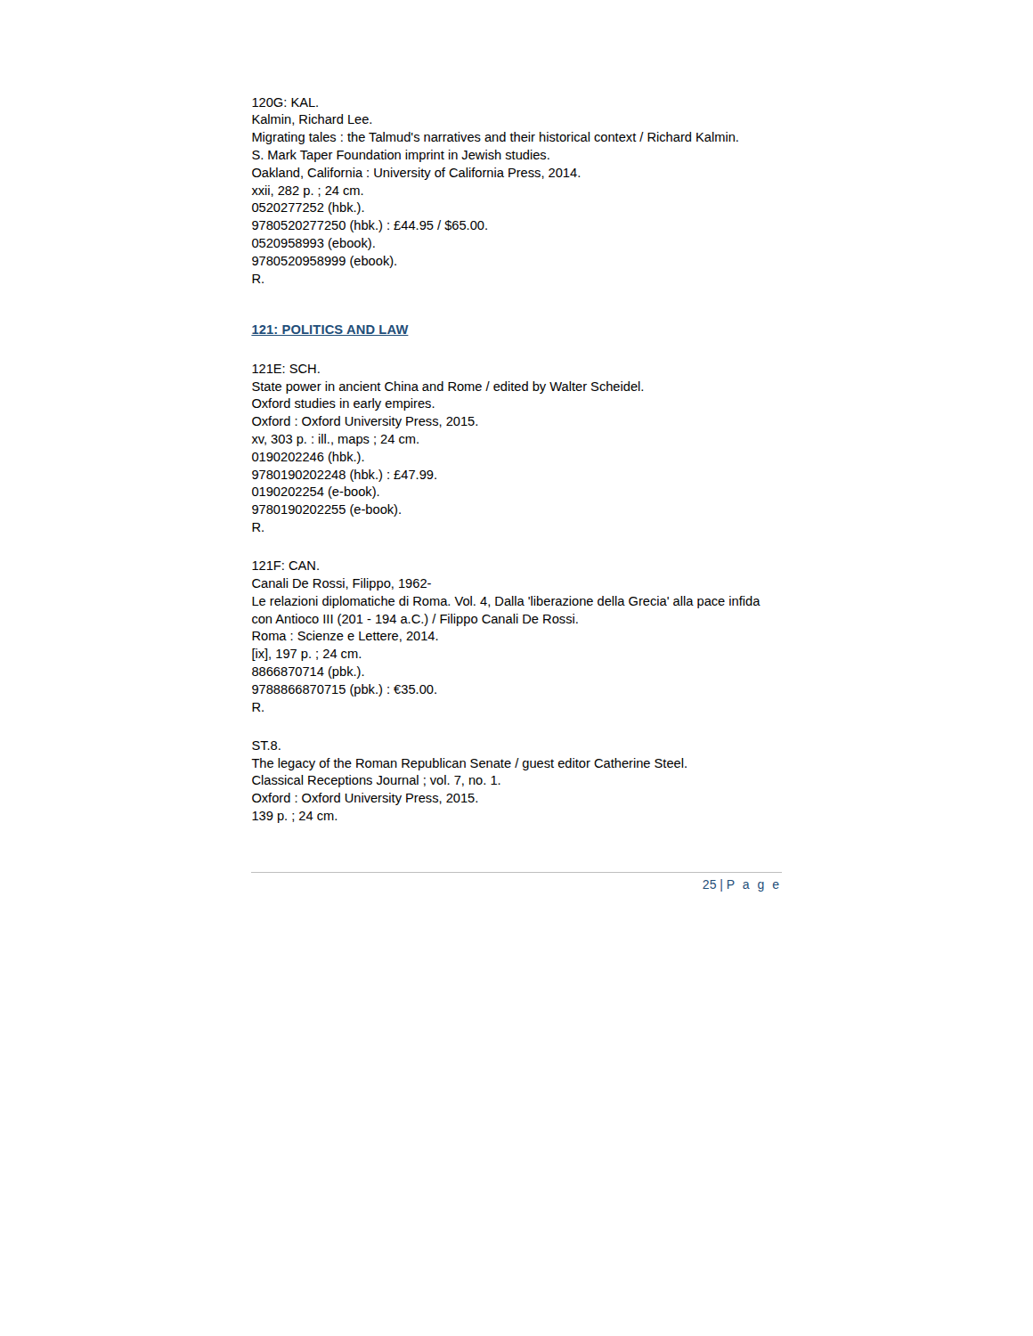120G: KAL.
Kalmin, Richard Lee.
Migrating tales : the Talmud's narratives and their historical context / Richard Kalmin.
S. Mark Taper Foundation imprint in Jewish studies.
Oakland, California : University of California Press, 2014.
xxii, 282 p. ; 24 cm.
0520277252 (hbk.).
9780520277250 (hbk.) : £44.95 / $65.00.
0520958993 (ebook).
9780520958999 (ebook).
R.
121: POLITICS AND LAW
121E: SCH.
State power in ancient China and Rome / edited by Walter Scheidel.
Oxford studies in early empires.
Oxford : Oxford University Press, 2015.
xv, 303 p. : ill., maps ; 24 cm.
0190202246 (hbk.).
9780190202248 (hbk.) : £47.99.
0190202254 (e-book).
9780190202255 (e-book).
R.
121F: CAN.
Canali De Rossi, Filippo, 1962-
Le relazioni diplomatiche di Roma. Vol. 4, Dalla 'liberazione della Grecia' alla pace infida con Antioco III (201 - 194 a.C.) / Filippo Canali De Rossi.
Roma : Scienze e Lettere, 2014.
[ix], 197 p. ; 24 cm.
8866870714 (pbk.).
9788866870715 (pbk.) : €35.00.
R.
ST.8.
The legacy of the Roman Republican Senate / guest editor Catherine Steel.
Classical Receptions Journal ; vol. 7, no. 1.
Oxford : Oxford University Press, 2015.
139 p. ; 24 cm.
25 | P a g e